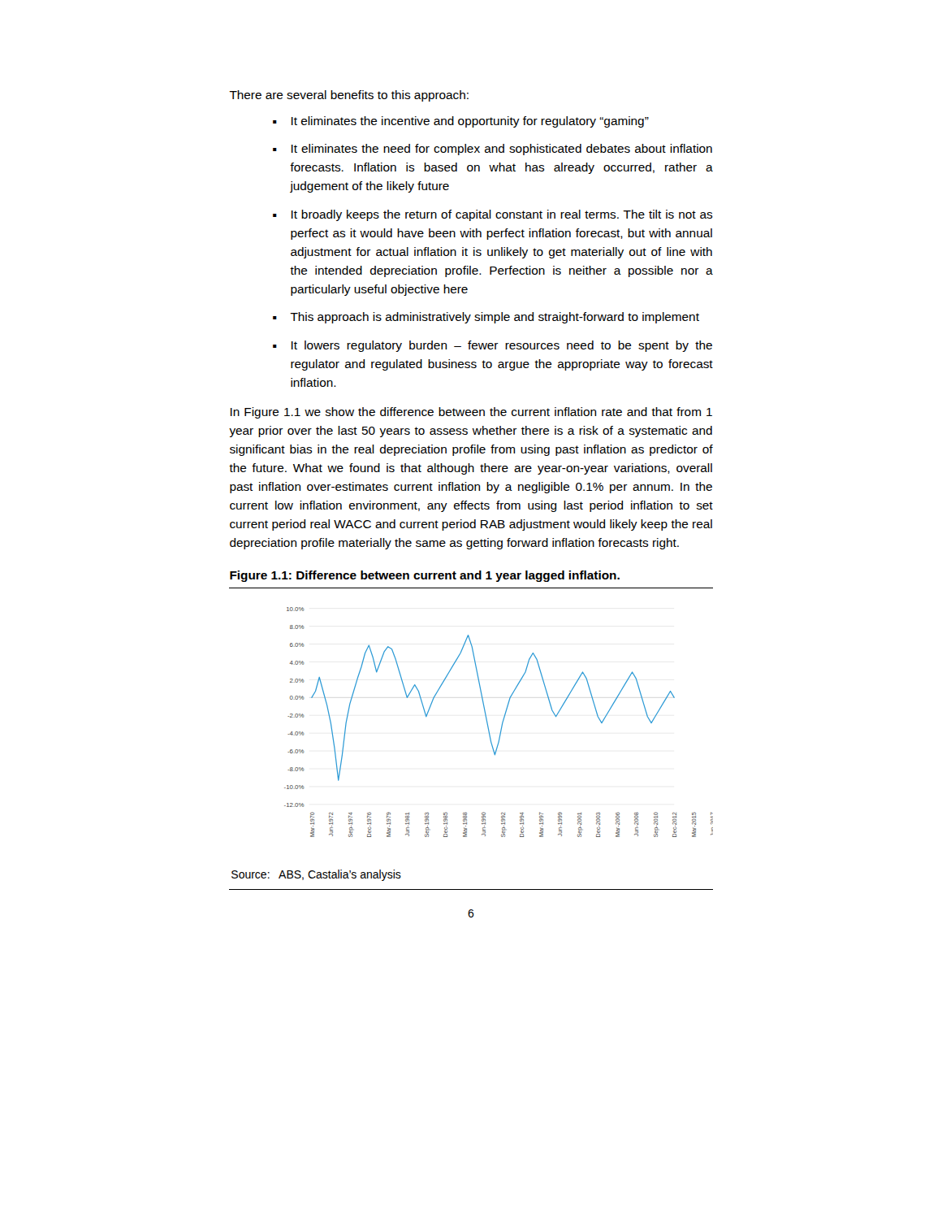There are several benefits to this approach:
It eliminates the incentive and opportunity for regulatory “gaming”
It eliminates the need for complex and sophisticated debates about inflation forecasts. Inflation is based on what has already occurred, rather a judgement of the likely future
It broadly keeps the return of capital constant in real terms. The tilt is not as perfect as it would have been with perfect inflation forecast, but with annual adjustment for actual inflation it is unlikely to get materially out of line with the intended depreciation profile. Perfection is neither a possible nor a particularly useful objective here
This approach is administratively simple and straight-forward to implement
It lowers regulatory burden – fewer resources need to be spent by the regulator and regulated business to argue the appropriate way to forecast inflation.
In Figure 1.1 we show the difference between the current inflation rate and that from 1 year prior over the last 50 years to assess whether there is a risk of a systematic and significant bias in the real depreciation profile from using past inflation as predictor of the future. What we found is that although there are year-on-year variations, overall past inflation over-estimates current inflation by a negligible 0.1% per annum. In the current low inflation environment, any effects from using last period inflation to set current period real WACC and current period RAB adjustment would likely keep the real depreciation profile materially the same as getting forward inflation forecasts right.
Figure 1.1: Difference between current and 1 year lagged inflation.
10.0% 8.0% 6.0% 4.0% 2.0% 0.0% -2.0% -4.0% -6.0% -8.0% -10.0% -12.0% Mar-1970 Jun-1972 Sep-1974 Dec-1976 Mar-1979 Jun-1981 Sep-1983 Dec-1985 Mar-1988 Jun-1990 Sep-1992 Dec-1994 Mar-1997 Jun-1999 Sep-2001 Dec-2003 Mar-2006 Jun-2008 Sep-2010 Dec-2012 Mar-2015 Jun-2017 Sep-2019
Source: ABS, Castalia’s analysis
6